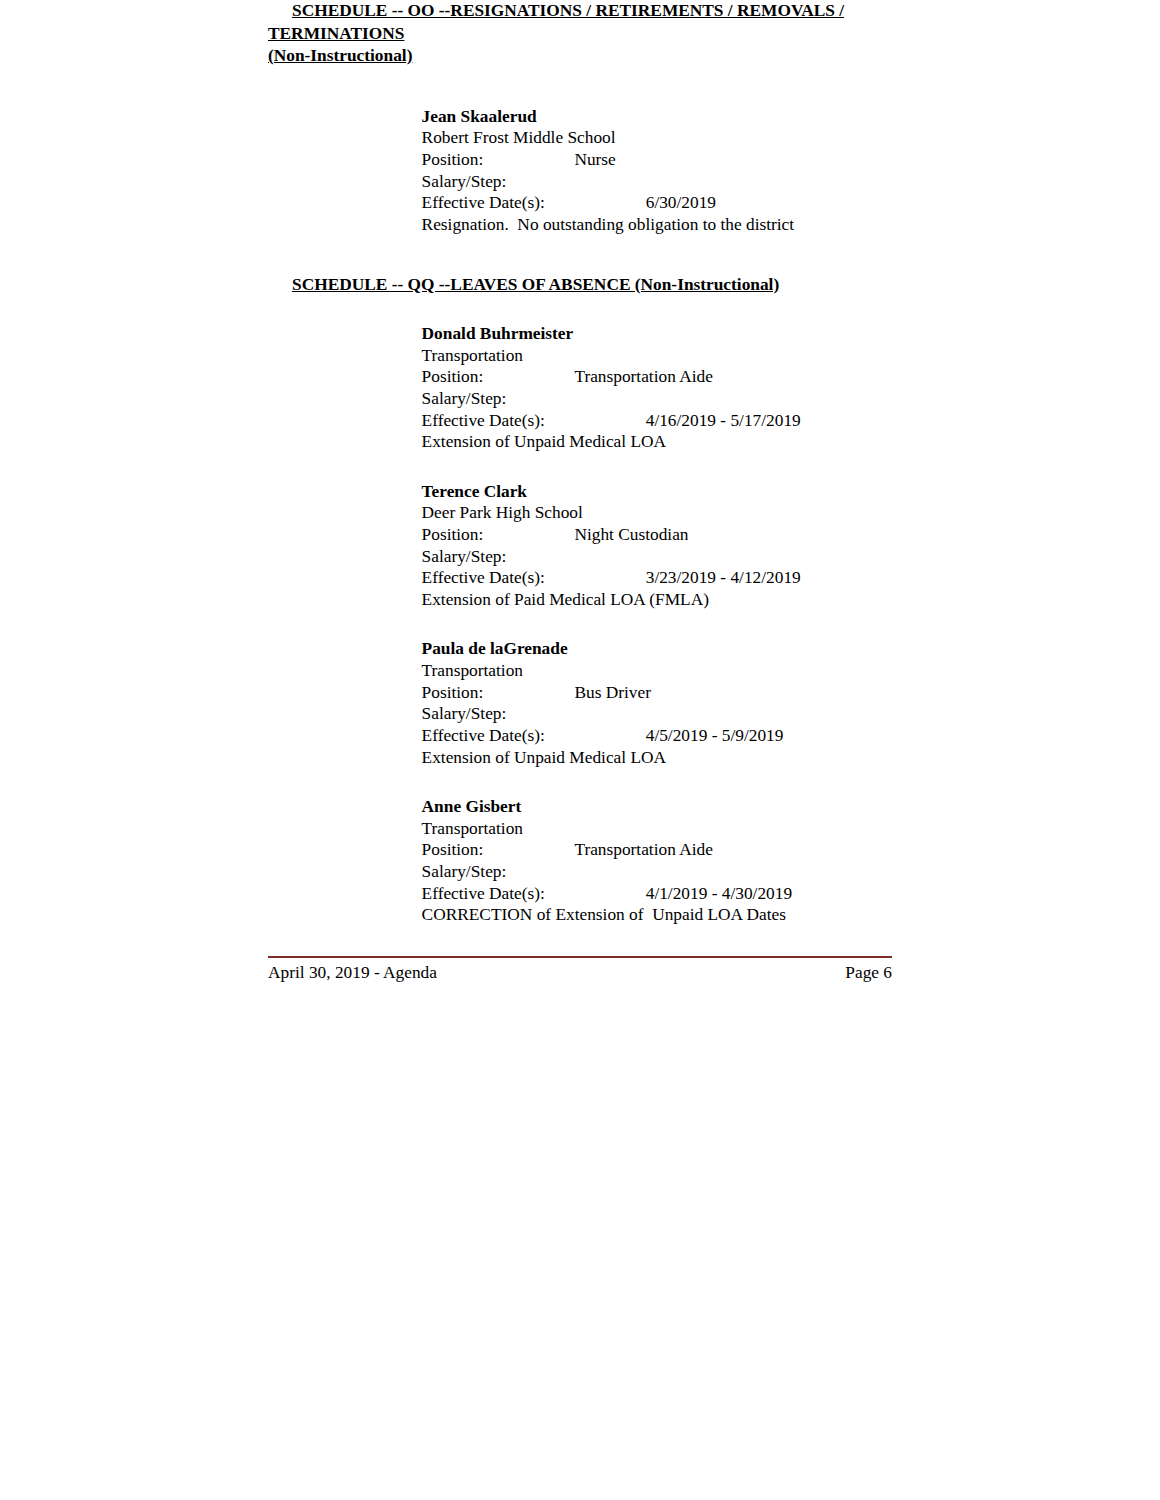SCHEDULE -- OO --RESIGNATIONS / RETIREMENTS / REMOVALS / TERMINATIONS(Non-Instructional)
Jean Skaalerud
Robert Frost Middle School
Position: Nurse
Salary/Step:
Effective Date(s): 6/30/2019
Resignation. No outstanding obligation to the district
SCHEDULE -- QQ --LEAVES OF ABSENCE (Non-Instructional)
Donald Buhrmeister
Transportation
Position: Transportation Aide
Salary/Step:
Effective Date(s): 4/16/2019 - 5/17/2019
Extension of Unpaid Medical LOA
Terence Clark
Deer Park High School
Position: Night Custodian
Salary/Step:
Effective Date(s): 3/23/2019 - 4/12/2019
Extension of Paid Medical LOA (FMLA)
Paula de laGrenade
Transportation
Position: Bus Driver
Salary/Step:
Effective Date(s): 4/5/2019 - 5/9/2019
Extension of Unpaid Medical LOA
Anne Gisbert
Transportation
Position: Transportation Aide
Salary/Step:
Effective Date(s): 4/1/2019 - 4/30/2019
CORRECTION of Extension of Unpaid LOA Dates
April 30, 2019 - Agenda Page 6